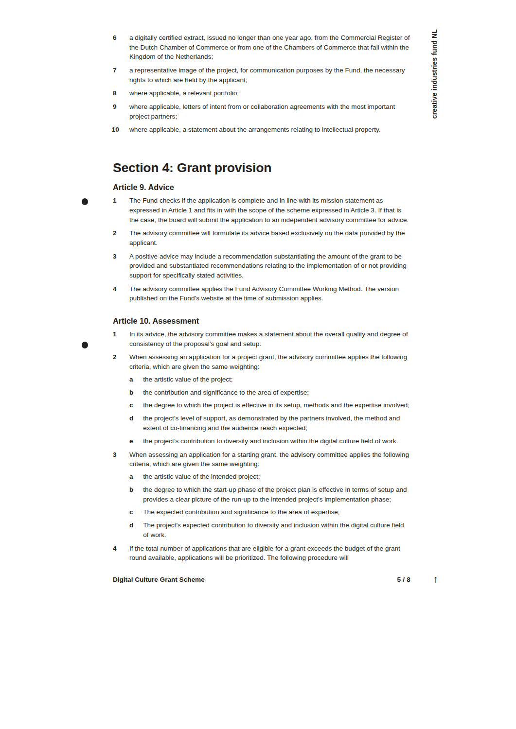creative industries fund NL
6a digitally certified extract, issued no longer than one year ago, from the Commercial Register of the Dutch Chamber of Commerce or from one of the Chambers of Commerce that fall within the Kingdom of the Netherlands;
7a representative image of the project, for communication purposes by the Fund, the necessary rights to which are held by the applicant;
8where applicable, a relevant portfolio;
9where applicable, letters of intent from or collaboration agreements with the most important project partners;
10where applicable, a statement about the arrangements relating to intellectual property.
Section 4: Grant provision
Article 9. Advice
1 The Fund checks if the application is complete and in line with its mission statement as expressed in Article 1 and fits in with the scope of the scheme expressed in Article 3. If that is the case, the board will submit the application to an independent advisory committee for advice.
2 The advisory committee will formulate its advice based exclusively on the data provided by the applicant.
3 A positive advice may include a recommendation substantiating the amount of the grant to be provided and substantiated recommendations relating to the implementation of or not providing support for specifically stated activities.
4 The advisory committee applies the Fund Advisory Committee Working Method. The version published on the Fund’s website at the time of submission applies.
Article 10. Assessment
1 In its advice, the advisory committee makes a statement about the overall quality and degree of consistency of the proposal’s goal and setup.
2 When assessing an application for a project grant, the advisory committee applies the following criteria, which are given the same weighting:
athe artistic value of the project;
bthe contribution and significance to the area of expertise;
cthe degree to which the project is effective in its setup, methods and the expertise involved;
dthe project’s level of support, as demonstrated by the partners involved, the method and extent of co-financing and the audience reach expected;
ethe project’s contribution to diversity and inclusion within the digital culture field of work.
3 When assessing an application for a starting grant, the advisory committee applies the following criteria, which are given the same weighting:
athe artistic value of the intended project;
bthe degree to which the start-up phase of the project plan is effective in terms of setup and provides a clear picture of the run-up to the intended project’s implementation phase;
c The expected contribution and significance to the area of expertise;
d The project’s expected contribution to diversity and inclusion within the digital culture field of work.
4 If the total number of applications that are eligible for a grant exceeds the budget of the grant round available, applications will be prioritized. The following procedure will
Digital Culture Grant Scheme
5 / 8
↑